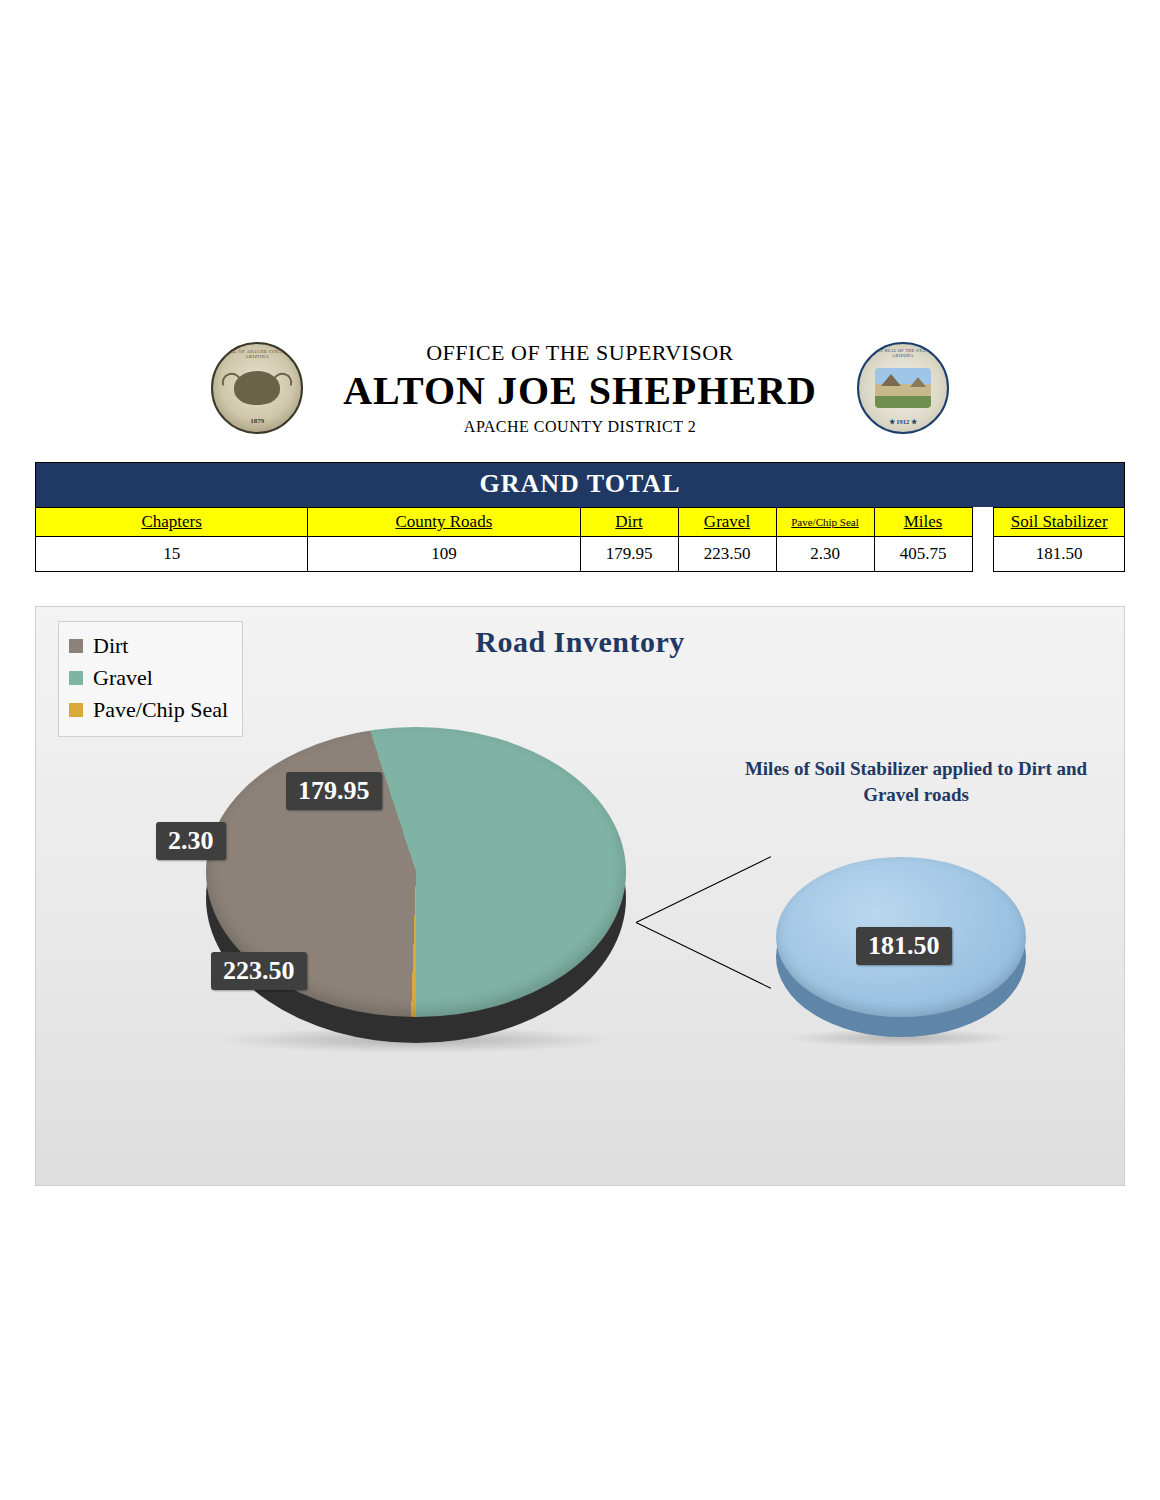OFFICE OF THE SUPERVISOR
ALTON JOE SHEPHERD
APACHE COUNTY DISTRICT 2
GRAND TOTAL
| Chapters | County Roads | Dirt | Gravel | Pave/Chip Seal | Miles | | Soil Stabilizer |
| --- | --- | --- | --- | --- | --- | --- | --- |
| 15 | 109 | 179.95 | 223.50 | 2.30 | 405.75 | | 181.50 |
Road Inventory
Dirt
Gravel
Pave/Chip Seal
179.95
223.50
2.30
Miles of Soil Stabilizer applied to Dirt and Gravel roads
181.50